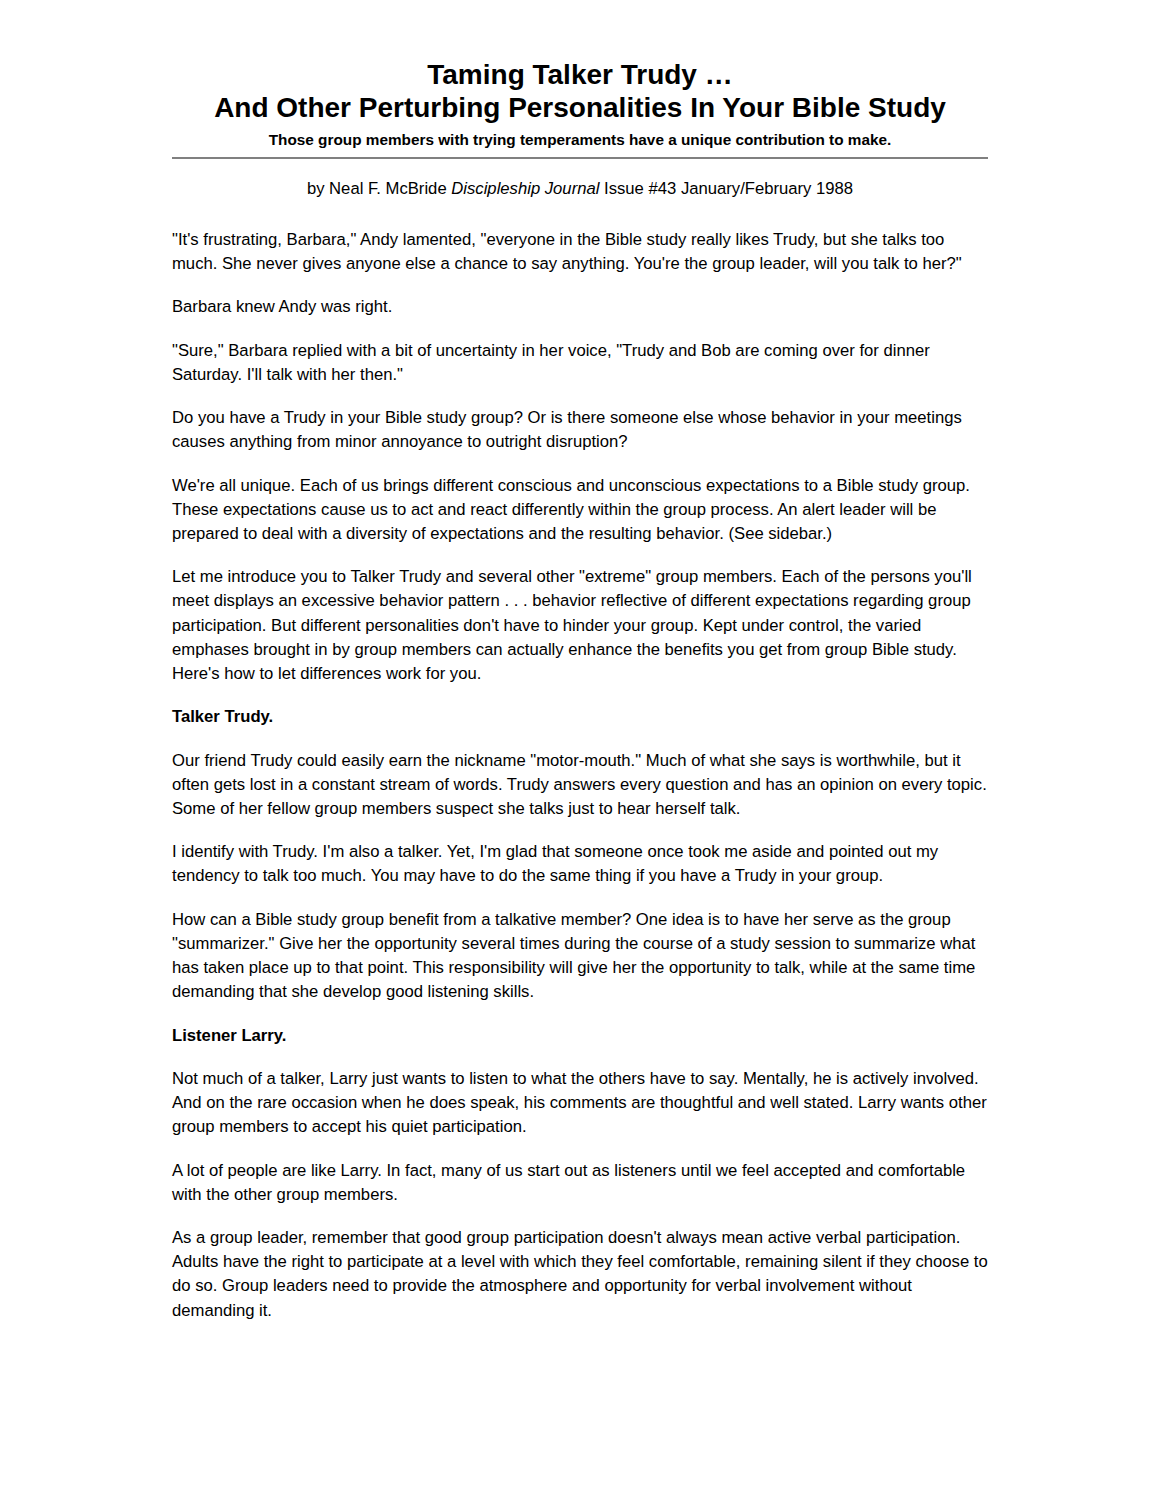Taming Talker Trudy …
And Other Perturbing Personalities In Your Bible Study
Those group members with trying temperaments have a unique contribution to make.
by Neal F. McBride Discipleship Journal Issue #43 January/February 1988
"It's frustrating, Barbara," Andy lamented, "everyone in the Bible study really likes Trudy, but she talks too much. She never gives anyone else a chance to say anything. You're the group leader, will you talk to her?"
Barbara knew Andy was right.
"Sure," Barbara replied with a bit of uncertainty in her voice, "Trudy and Bob are coming over for dinner Saturday. I'll talk with her then."
Do you have a Trudy in your Bible study group? Or is there someone else whose behavior in your meetings causes anything from minor annoyance to outright disruption?
We're all unique. Each of us brings different conscious and unconscious expectations to a Bible study group. These expectations cause us to act and react differently within the group process. An alert leader will be prepared to deal with a diversity of expectations and the resulting behavior. (See sidebar.)
Let me introduce you to Talker Trudy and several other "extreme" group members. Each of the persons you'll meet displays an excessive behavior pattern . . . behavior reflective of different expectations regarding group participation. But different personalities don't have to hinder your group. Kept under control, the varied emphases brought in by group members can actually enhance the benefits you get from group Bible study. Here's how to let differences work for you.
Talker Trudy.
Our friend Trudy could easily earn the nickname "motor-mouth." Much of what she says is worthwhile, but it often gets lost in a constant stream of words. Trudy answers every question and has an opinion on every topic. Some of her fellow group members suspect she talks just to hear herself talk.
I identify with Trudy. I'm also a talker. Yet, I'm glad that someone once took me aside and pointed out my tendency to talk too much. You may have to do the same thing if you have a Trudy in your group.
How can a Bible study group benefit from a talkative member? One idea is to have her serve as the group "summarizer." Give her the opportunity several times during the course of a study session to summarize what has taken place up to that point. This responsibility will give her the opportunity to talk, while at the same time demanding that she develop good listening skills.
Listener Larry.
Not much of a talker, Larry just wants to listen to what the others have to say. Mentally, he is actively involved. And on the rare occasion when he does speak, his comments are thoughtful and well stated. Larry wants other group members to accept his quiet participation.
A lot of people are like Larry. In fact, many of us start out as listeners until we feel accepted and comfortable with the other group members.
As a group leader, remember that good group participation doesn't always mean active verbal participation. Adults have the right to participate at a level with which they feel comfortable, remaining silent if they choose to do so. Group leaders need to provide the atmosphere and opportunity for verbal involvement without demanding it.